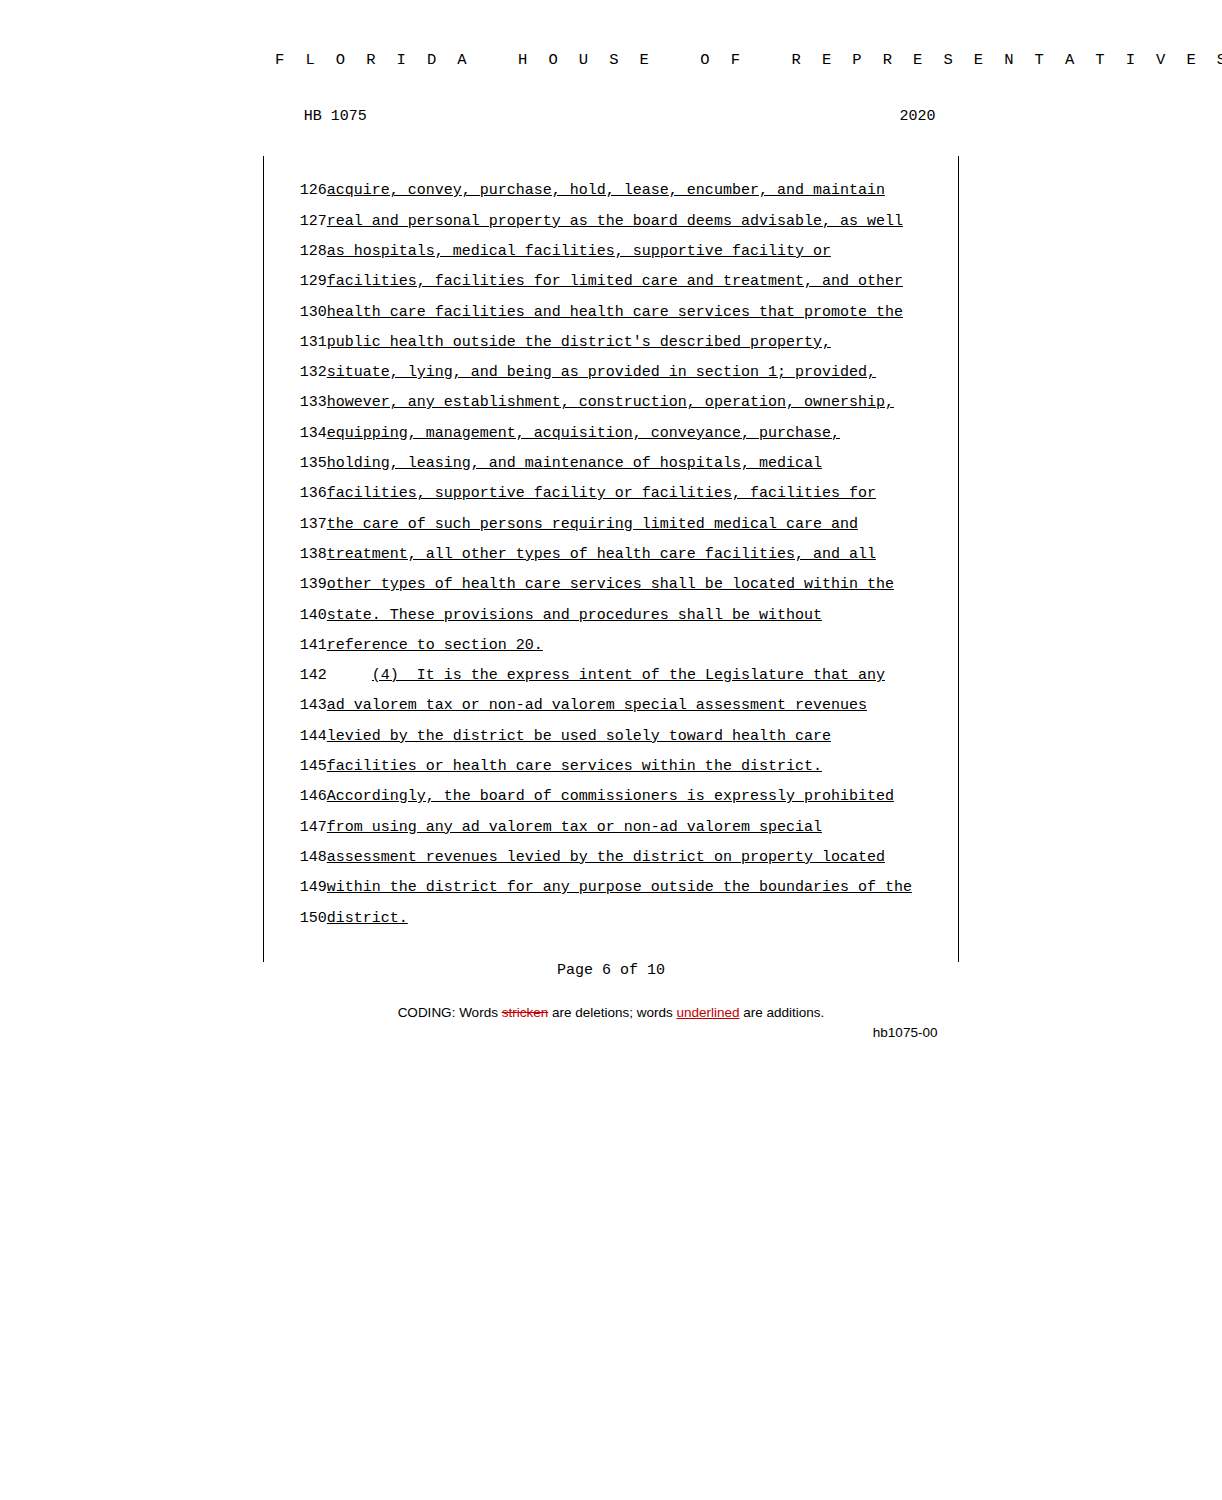F L O R I D A H O U S E O F R E P R E S E N T A T I V E S
HB 1075 2020
| 126 | acquire, convey, purchase, hold, lease, encumber, and maintain |
| 127 | real and personal property as the board deems advisable, as well |
| 128 | as hospitals, medical facilities, supportive facility or |
| 129 | facilities, facilities for limited care and treatment, and other |
| 130 | health care facilities and health care services that promote the |
| 131 | public health outside the district's described property, |
| 132 | situate, lying, and being as provided in section 1; provided, |
| 133 | however, any establishment, construction, operation, ownership, |
| 134 | equipping, management, acquisition, conveyance, purchase, |
| 135 | holding, leasing, and maintenance of hospitals, medical |
| 136 | facilities, supportive facility or facilities, facilities for |
| 137 | the care of such persons requiring limited medical care and |
| 138 | treatment, all other types of health care facilities, and all |
| 139 | other types of health care services shall be located within the |
| 140 | state. These provisions and procedures shall be without |
| 141 | reference to section 20. |
| 142 | (4) It is the express intent of the Legislature that any |
| 143 | ad valorem tax or non-ad valorem special assessment revenues |
| 144 | levied by the district be used solely toward health care |
| 145 | facilities or health care services within the district. |
| 146 | Accordingly, the board of commissioners is expressly prohibited |
| 147 | from using any ad valorem tax or non-ad valorem special |
| 148 | assessment revenues levied by the district on property located |
| 149 | within the district for any purpose outside the boundaries of the |
| 150 | district. |
Page 6 of 10
CODING: Words stricken are deletions; words underlined are additions.
hb1075-00